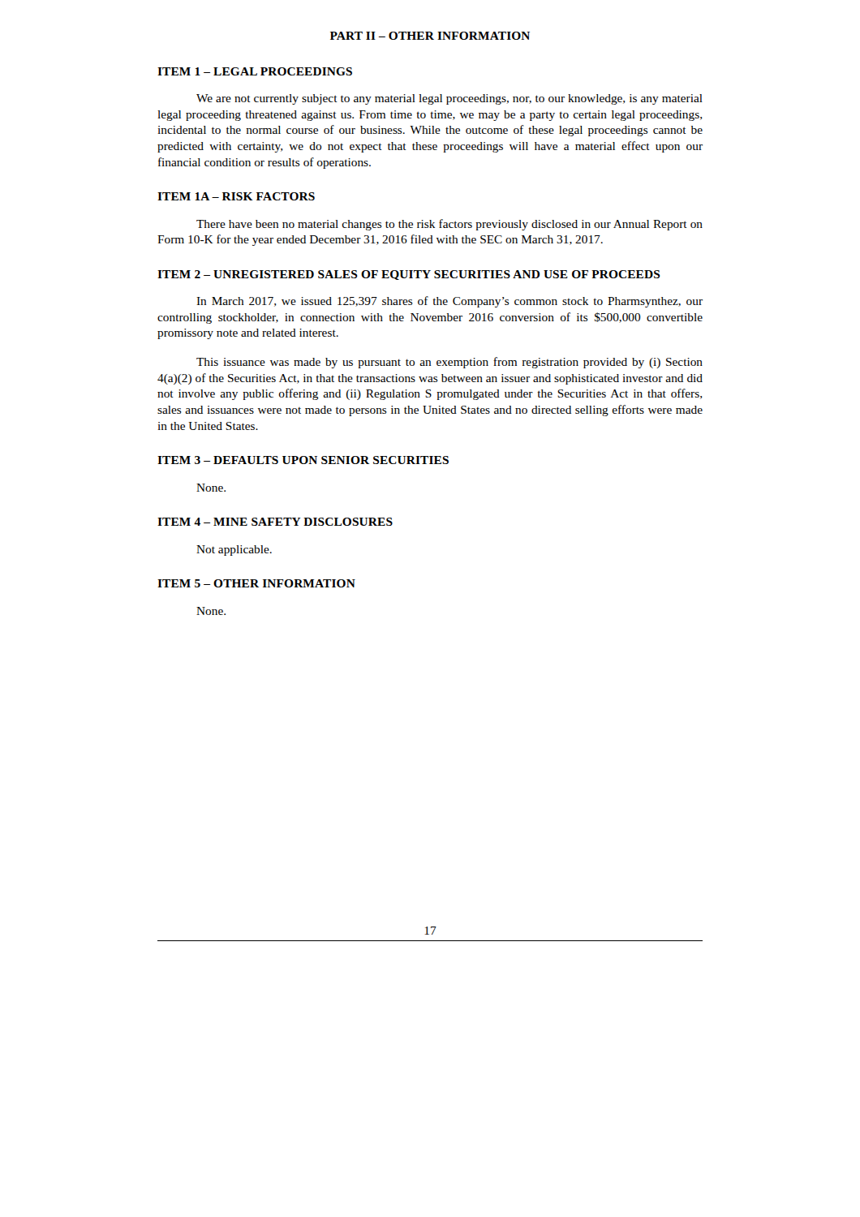PART II – OTHER INFORMATION
ITEM 1 – LEGAL PROCEEDINGS
We are not currently subject to any material legal proceedings, nor, to our knowledge, is any material legal proceeding threatened against us. From time to time, we may be a party to certain legal proceedings, incidental to the normal course of our business. While the outcome of these legal proceedings cannot be predicted with certainty, we do not expect that these proceedings will have a material effect upon our financial condition or results of operations.
ITEM 1A – RISK FACTORS
There have been no material changes to the risk factors previously disclosed in our Annual Report on Form 10-K for the year ended December 31, 2016 filed with the SEC on March 31, 2017.
ITEM 2 – UNREGISTERED SALES OF EQUITY SECURITIES AND USE OF PROCEEDS
In March 2017, we issued 125,397 shares of the Company’s common stock to Pharmsynthez, our controlling stockholder, in connection with the November 2016 conversion of its $500,000 convertible promissory note and related interest.
This issuance was made by us pursuant to an exemption from registration provided by (i) Section 4(a)(2) of the Securities Act, in that the transactions was between an issuer and sophisticated investor and did not involve any public offering and (ii) Regulation S promulgated under the Securities Act in that offers, sales and issuances were not made to persons in the United States and no directed selling efforts were made in the United States.
ITEM 3 – DEFAULTS UPON SENIOR SECURITIES
None.
ITEM 4 – MINE SAFETY DISCLOSURES
Not applicable.
ITEM 5 – OTHER INFORMATION
None.
17